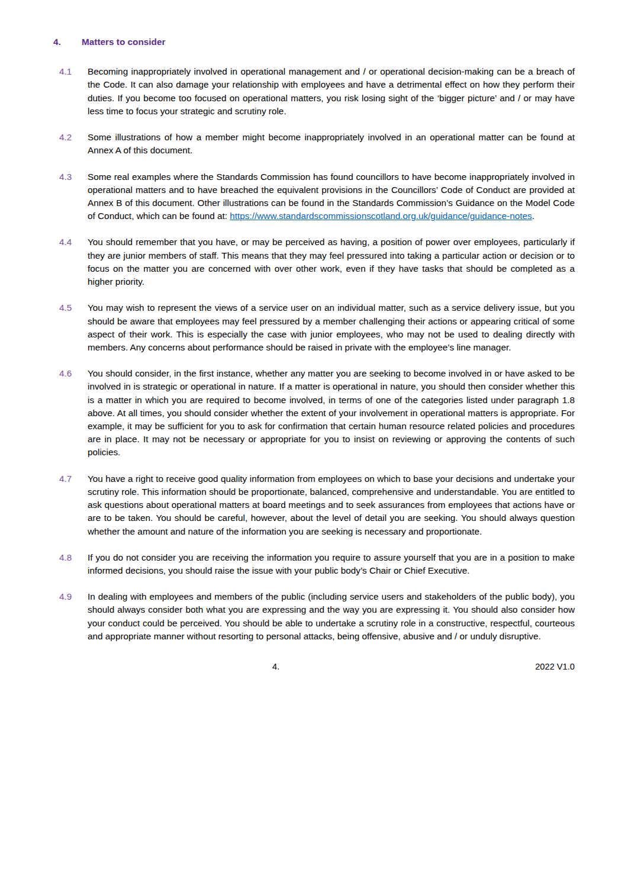4. Matters to consider
4.1
Becoming inappropriately involved in operational management and / or operational decision-making can be a breach of the Code. It can also damage your relationship with employees and have a detrimental effect on how they perform their duties. If you become too focused on operational matters, you risk losing sight of the ‘bigger picture’ and / or may have less time to focus your strategic and scrutiny role.
4.2
Some illustrations of how a member might become inappropriately involved in an operational matter can be found at Annex A of this document.
4.3
Some real examples where the Standards Commission has found councillors to have become inappropriately involved in operational matters and to have breached the equivalent provisions in the Councillors’ Code of Conduct are provided at Annex B of this document. Other illustrations can be found in the Standards Commission’s Guidance on the Model Code of Conduct, which can be found at: https://www.standardscommissionscotland.org.uk/guidance/guidance-notes.
4.4
You should remember that you have, or may be perceived as having, a position of power over employees, particularly if they are junior members of staff. This means that they may feel pressured into taking a particular action or decision or to focus on the matter you are concerned with over other work, even if they have tasks that should be completed as a higher priority.
4.5
You may wish to represent the views of a service user on an individual matter, such as a service delivery issue, but you should be aware that employees may feel pressured by a member challenging their actions or appearing critical of some aspect of their work. This is especially the case with junior employees, who may not be used to dealing directly with members. Any concerns about performance should be raised in private with the employee’s line manager.
4.6
You should consider, in the first instance, whether any matter you are seeking to become involved in or have asked to be involved in is strategic or operational in nature. If a matter is operational in nature, you should then consider whether this is a matter in which you are required to become involved, in terms of one of the categories listed under paragraph 1.8 above. At all times, you should consider whether the extent of your involvement in operational matters is appropriate. For example, it may be sufficient for you to ask for confirmation that certain human resource related policies and procedures are in place. It may not be necessary or appropriate for you to insist on reviewing or approving the contents of such policies.
4.7
You have a right to receive good quality information from employees on which to base your decisions and undertake your scrutiny role. This information should be proportionate, balanced, comprehensive and understandable. You are entitled to ask questions about operational matters at board meetings and to seek assurances from employees that actions have or are to be taken. You should be careful, however, about the level of detail you are seeking. You should always question whether the amount and nature of the information you are seeking is necessary and proportionate.
4.8
If you do not consider you are receiving the information you require to assure yourself that you are in a position to make informed decisions, you should raise the issue with your public body’s Chair or Chief Executive.
4.9
In dealing with employees and members of the public (including service users and stakeholders of the public body), you should always consider both what you are expressing and the way you are expressing it. You should also consider how your conduct could be perceived. You should be able to undertake a scrutiny role in a constructive, respectful, courteous and appropriate manner without resorting to personal attacks, being offensive, abusive and / or unduly disruptive.
4. 2022 V1.0